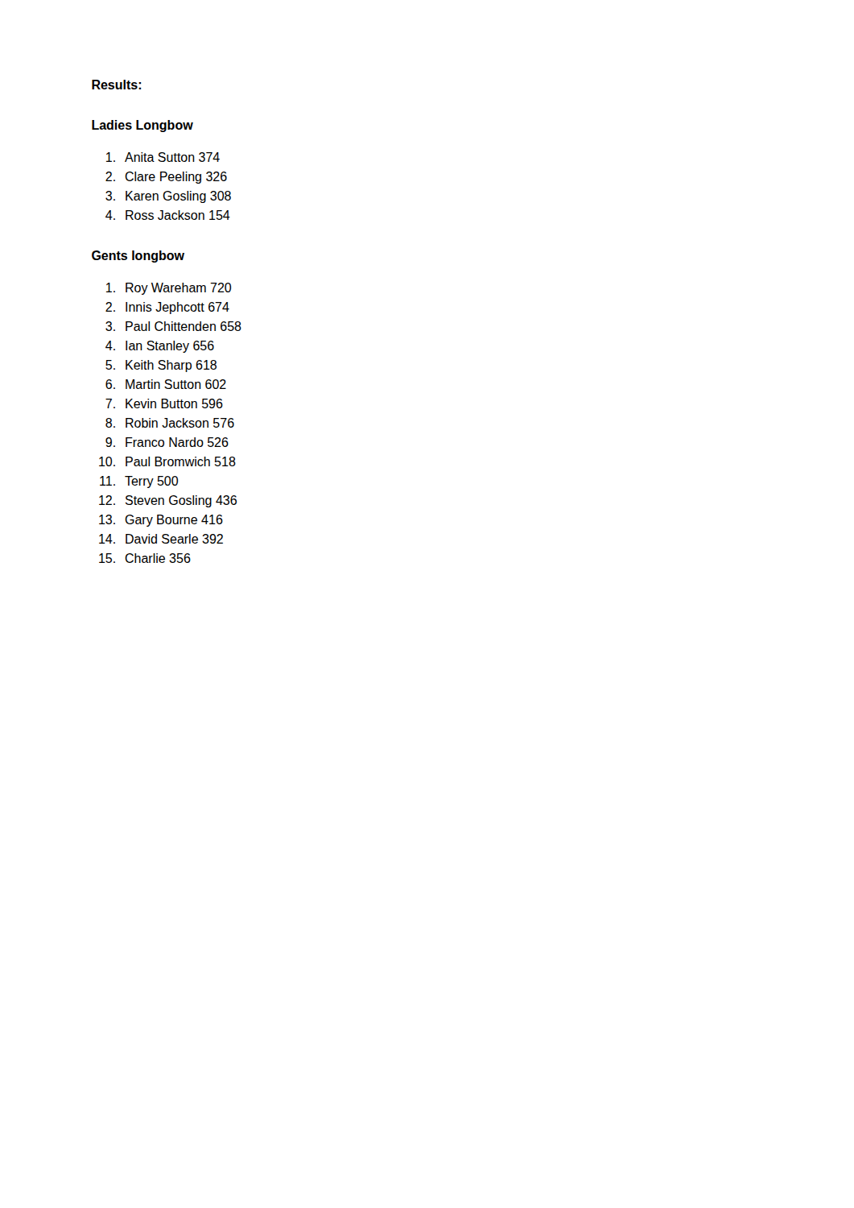Results:
Ladies Longbow
Anita Sutton 374
Clare Peeling 326
Karen Gosling 308
Ross Jackson 154
Gents longbow
Roy Wareham 720
Innis Jephcott 674
Paul Chittenden 658
Ian Stanley 656
Keith Sharp 618
Martin Sutton 602
Kevin Button 596
Robin Jackson 576
Franco Nardo 526
Paul Bromwich 518
Terry 500
Steven Gosling 436
Gary Bourne 416
David Searle 392
Charlie 356